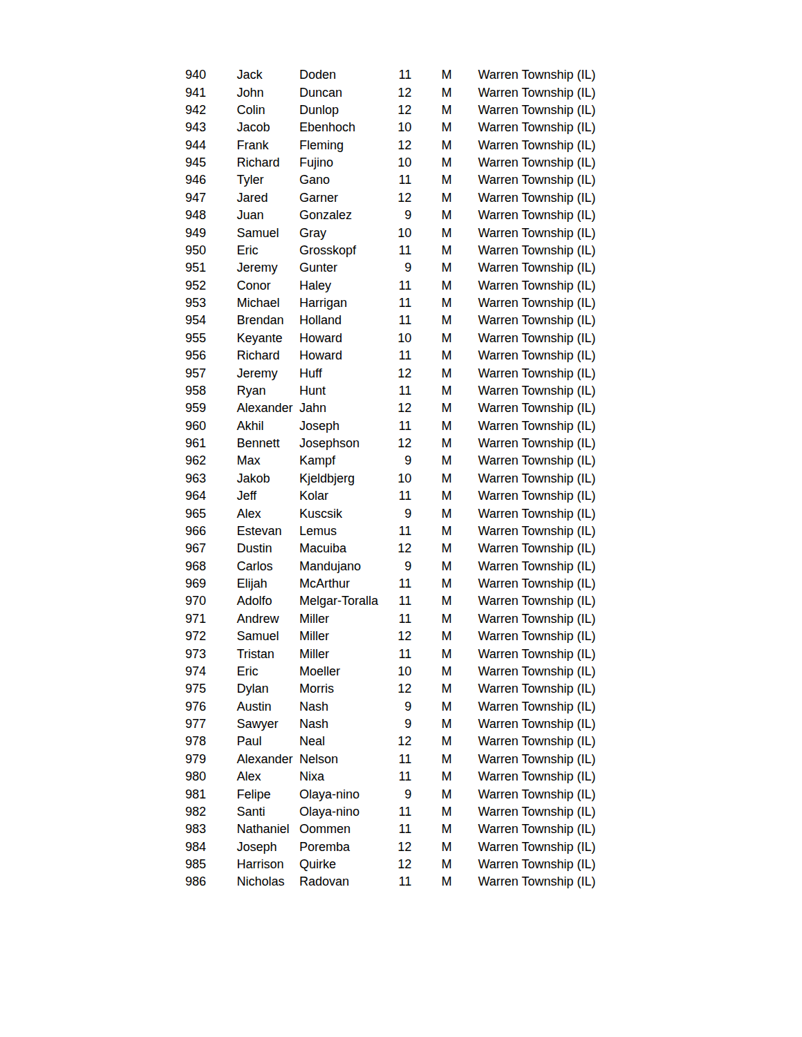| 940 | Jack | Doden | 11 | M | Warren Township (IL) |
| 941 | John | Duncan | 12 | M | Warren Township (IL) |
| 942 | Colin | Dunlop | 12 | M | Warren Township (IL) |
| 943 | Jacob | Ebenhoch | 10 | M | Warren Township (IL) |
| 944 | Frank | Fleming | 12 | M | Warren Township (IL) |
| 945 | Richard | Fujino | 10 | M | Warren Township (IL) |
| 946 | Tyler | Gano | 11 | M | Warren Township (IL) |
| 947 | Jared | Garner | 12 | M | Warren Township (IL) |
| 948 | Juan | Gonzalez | 9 | M | Warren Township (IL) |
| 949 | Samuel | Gray | 10 | M | Warren Township (IL) |
| 950 | Eric | Grosskopf | 11 | M | Warren Township (IL) |
| 951 | Jeremy | Gunter | 9 | M | Warren Township (IL) |
| 952 | Conor | Haley | 11 | M | Warren Township (IL) |
| 953 | Michael | Harrigan | 11 | M | Warren Township (IL) |
| 954 | Brendan | Holland | 11 | M | Warren Township (IL) |
| 955 | Keyante | Howard | 10 | M | Warren Township (IL) |
| 956 | Richard | Howard | 11 | M | Warren Township (IL) |
| 957 | Jeremy | Huff | 12 | M | Warren Township (IL) |
| 958 | Ryan | Hunt | 11 | M | Warren Township (IL) |
| 959 | Alexander | Jahn | 12 | M | Warren Township (IL) |
| 960 | Akhil | Joseph | 11 | M | Warren Township (IL) |
| 961 | Bennett | Josephson | 12 | M | Warren Township (IL) |
| 962 | Max | Kampf | 9 | M | Warren Township (IL) |
| 963 | Jakob | Kjeldbjerg | 10 | M | Warren Township (IL) |
| 964 | Jeff | Kolar | 11 | M | Warren Township (IL) |
| 965 | Alex | Kuscsik | 9 | M | Warren Township (IL) |
| 966 | Estevan | Lemus | 11 | M | Warren Township (IL) |
| 967 | Dustin | Macuiba | 12 | M | Warren Township (IL) |
| 968 | Carlos | Mandujano | 9 | M | Warren Township (IL) |
| 969 | Elijah | McArthur | 11 | M | Warren Township (IL) |
| 970 | Adolfo | Melgar-Toralla | 11 | M | Warren Township (IL) |
| 971 | Andrew | Miller | 11 | M | Warren Township (IL) |
| 972 | Samuel | Miller | 12 | M | Warren Township (IL) |
| 973 | Tristan | Miller | 11 | M | Warren Township (IL) |
| 974 | Eric | Moeller | 10 | M | Warren Township (IL) |
| 975 | Dylan | Morris | 12 | M | Warren Township (IL) |
| 976 | Austin | Nash | 9 | M | Warren Township (IL) |
| 977 | Sawyer | Nash | 9 | M | Warren Township (IL) |
| 978 | Paul | Neal | 12 | M | Warren Township (IL) |
| 979 | Alexander | Nelson | 11 | M | Warren Township (IL) |
| 980 | Alex | Nixa | 11 | M | Warren Township (IL) |
| 981 | Felipe | Olaya-nino | 9 | M | Warren Township (IL) |
| 982 | Santi | Olaya-nino | 11 | M | Warren Township (IL) |
| 983 | Nathaniel | Oommen | 11 | M | Warren Township (IL) |
| 984 | Joseph | Poremba | 12 | M | Warren Township (IL) |
| 985 | Harrison | Quirke | 12 | M | Warren Township (IL) |
| 986 | Nicholas | Radovan | 11 | M | Warren Township (IL) |